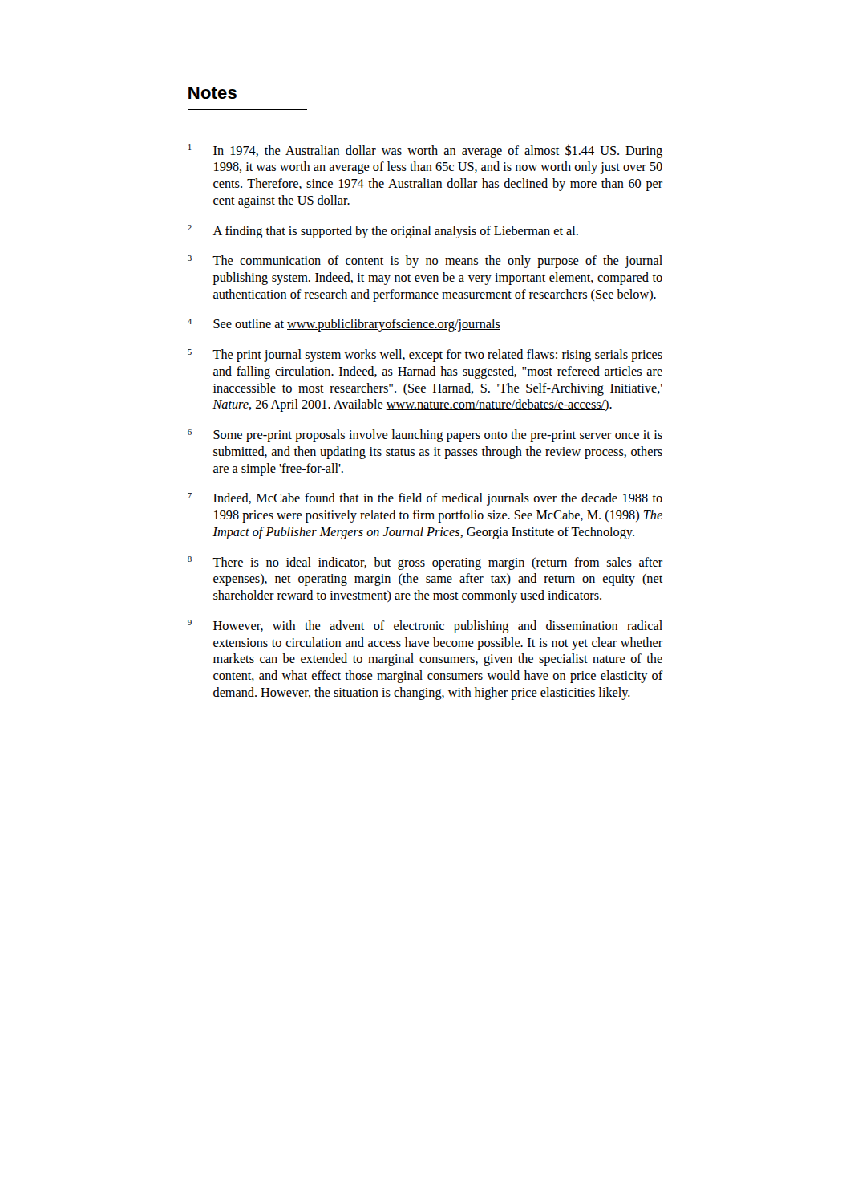Notes
1 In 1974, the Australian dollar was worth an average of almost $1.44 US. During 1998, it was worth an average of less than 65c US, and is now worth only just over 50 cents. Therefore, since 1974 the Australian dollar has declined by more than 60 per cent against the US dollar.
2 A finding that is supported by the original analysis of Lieberman et al.
3 The communication of content is by no means the only purpose of the journal publishing system. Indeed, it may not even be a very important element, compared to authentication of research and performance measurement of researchers (See below).
4 See outline at www.publiclibraryofscience.org/journals
5 The print journal system works well, except for two related flaws: rising serials prices and falling circulation. Indeed, as Harnad has suggested, "most refereed articles are inaccessible to most researchers". (See Harnad, S. 'The Self-Archiving Initiative,' Nature, 26 April 2001. Available www.nature.com/nature/debates/e-access/).
6 Some pre-print proposals involve launching papers onto the pre-print server once it is submitted, and then updating its status as it passes through the review process, others are a simple 'free-for-all'.
7 Indeed, McCabe found that in the field of medical journals over the decade 1988 to 1998 prices were positively related to firm portfolio size. See McCabe, M. (1998) The Impact of Publisher Mergers on Journal Prices, Georgia Institute of Technology.
8 There is no ideal indicator, but gross operating margin (return from sales after expenses), net operating margin (the same after tax) and return on equity (net shareholder reward to investment) are the most commonly used indicators.
9 However, with the advent of electronic publishing and dissemination radical extensions to circulation and access have become possible. It is not yet clear whether markets can be extended to marginal consumers, given the specialist nature of the content, and what effect those marginal consumers would have on price elasticity of demand. However, the situation is changing, with higher price elasticities likely.